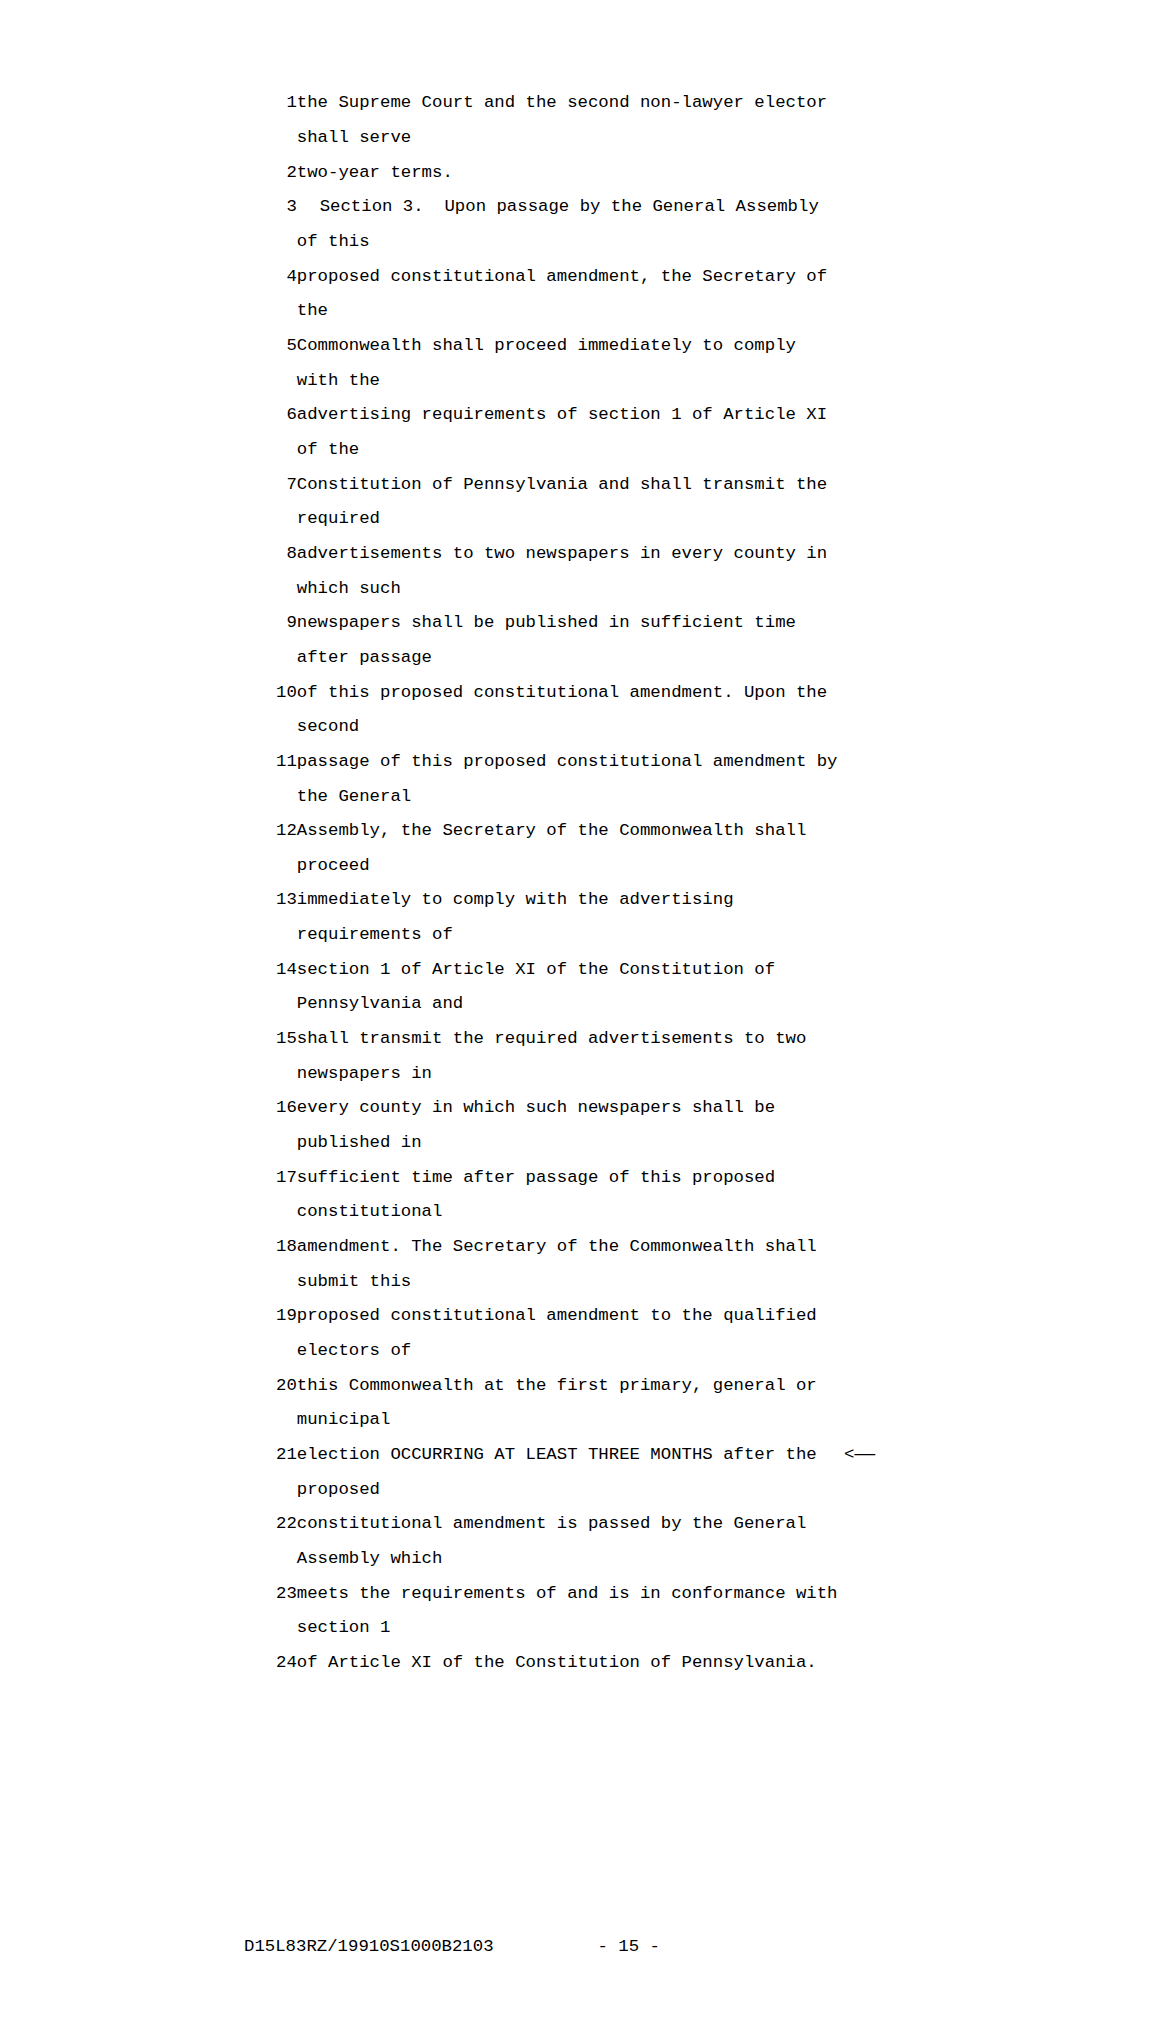| 1 | the Supreme Court and the second non-lawyer elector shall serve | |
| 2 | two-year terms. | |
| 3 | Section 3. Upon passage by the General Assembly of this | |
| 4 | proposed constitutional amendment, the Secretary of the | |
| 5 | Commonwealth shall proceed immediately to comply with the | |
| 6 | advertising requirements of section 1 of Article XI of the | |
| 7 | Constitution of Pennsylvania and shall transmit the required | |
| 8 | advertisements to two newspapers in every county in which such | |
| 9 | newspapers shall be published in sufficient time after passage | |
| 10 | of this proposed constitutional amendment. Upon the second | |
| 11 | passage of this proposed constitutional amendment by the General | |
| 12 | Assembly, the Secretary of the Commonwealth shall proceed | |
| 13 | immediately to comply with the advertising requirements of | |
| 14 | section 1 of Article XI of the Constitution of Pennsylvania and | |
| 15 | shall transmit the required advertisements to two newspapers in | |
| 16 | every county in which such newspapers shall be published in | |
| 17 | sufficient time after passage of this proposed constitutional | |
| 18 | amendment. The Secretary of the Commonwealth shall submit this | |
| 19 | proposed constitutional amendment to the qualified electors of | |
| 20 | this Commonwealth at the first primary, general or municipal | |
| 21 | election OCCURRING AT LEAST THREE MONTHS after the proposed | <—— |
| 22 | constitutional amendment is passed by the General Assembly which | |
| 23 | meets the requirements of and is in conformance with section 1 | |
| 24 | of Article XI of the Constitution of Pennsylvania. | |
D15L83RZ/19910S1000B2103 - 15 -